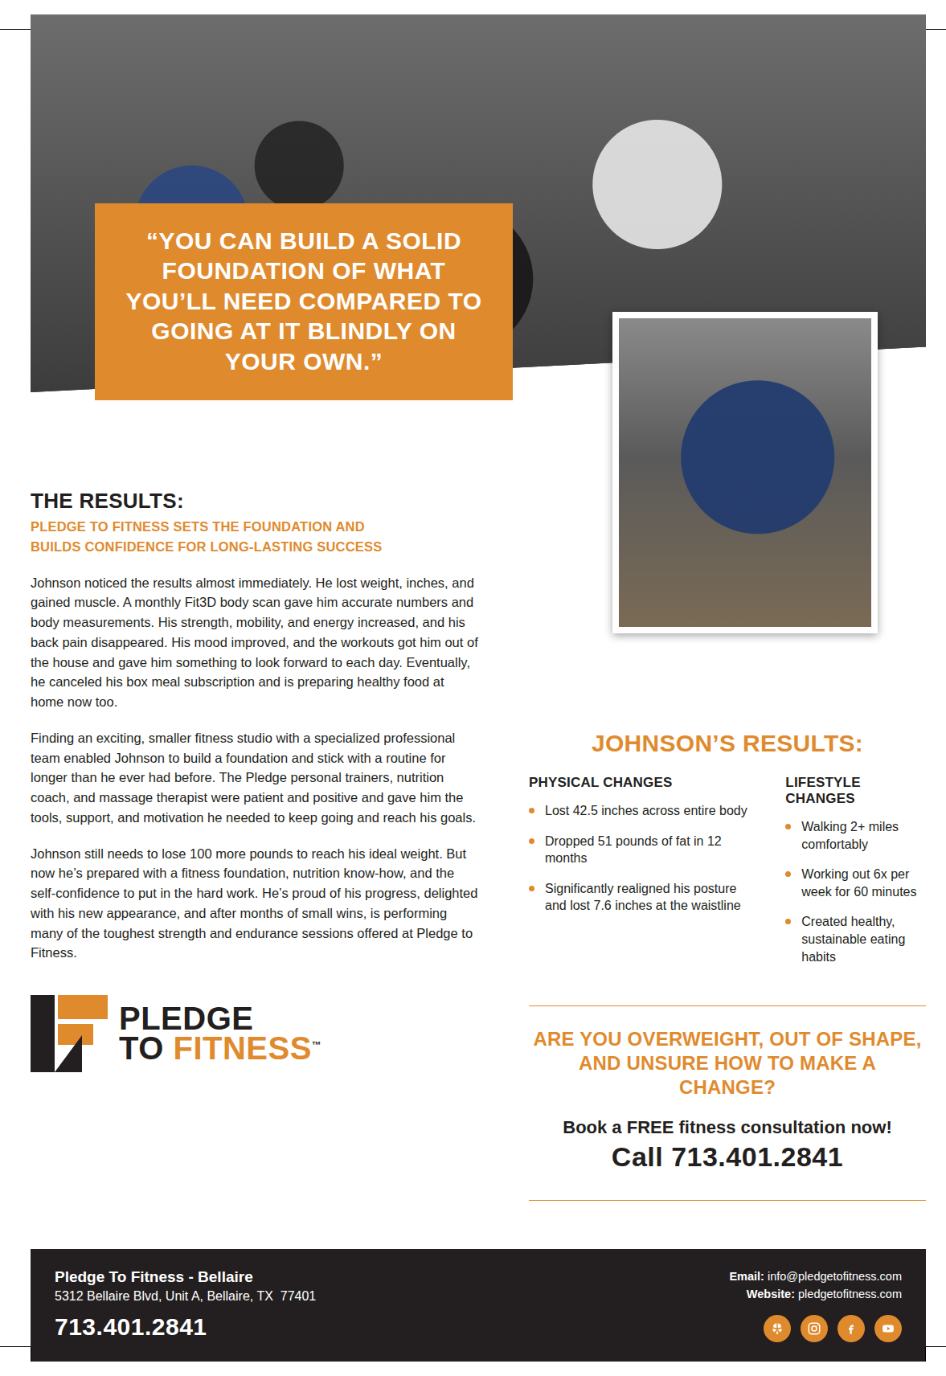“You can build a solid foundation of what you’ll need compared to going at it blindly on your own.”
THE RESULTS:
PLEDGE TO FITNESS SETS THE FOUNDATION AND
BUILDS CONFIDENCE FOR LONG-LASTING SUCCESS
Johnson noticed the results almost immediately. He lost weight, inches, and gained muscle. A monthly Fit3D body scan gave him accurate numbers and body measurements. His strength, mobility, and energy increased, and his back pain disappeared. His mood improved, and the workouts got him out of the house and gave him something to look forward to each day. Eventually, he canceled his box meal subscription and is preparing healthy food at home now too.
Finding an exciting, smaller fitness studio with a specialized professional team enabled Johnson to build a foundation and stick with a routine for longer than he ever had before. The Pledge personal trainers, nutrition coach, and massage therapist were patient and positive and gave him the tools, support, and motivation he needed to keep going and reach his goals.
Johnson still needs to lose 100 more pounds to reach his ideal weight. But now he’s prepared with a fitness foundation, nutrition know-how, and the self-confidence to put in the hard work. He’s proud of his progress, delighted with his new appearance, and after months of small wins, is performing many of the toughest strength and endurance sessions offered at Pledge to Fitness.
PLEDGE
TO FITNESS™
JOHNSON’S RESULTS:
PHYSICAL CHANGES
Lost 42.5 inches across entire body
Dropped 51 pounds of fat in 12 months
Significantly realigned his posture and lost 7.6 inches at the waistline
LIFESTYLE CHANGES
Walking 2+ miles comfortably
Working out 6x per week for 60 minutes
Created healthy, sustainable eating habits
ARE YOU OVERWEIGHT, OUT OF SHAPE, AND UNSURE HOW TO MAKE A CHANGE?
Book a FREE fitness consultation now!
Call 713.401.2841
Pledge To Fitness - Bellaire
5312 Bellaire Blvd, Unit A, Bellaire, TX 77401
713.401.2841
Email: info@pledgetofitness.com
Website: pledgetofitness.com